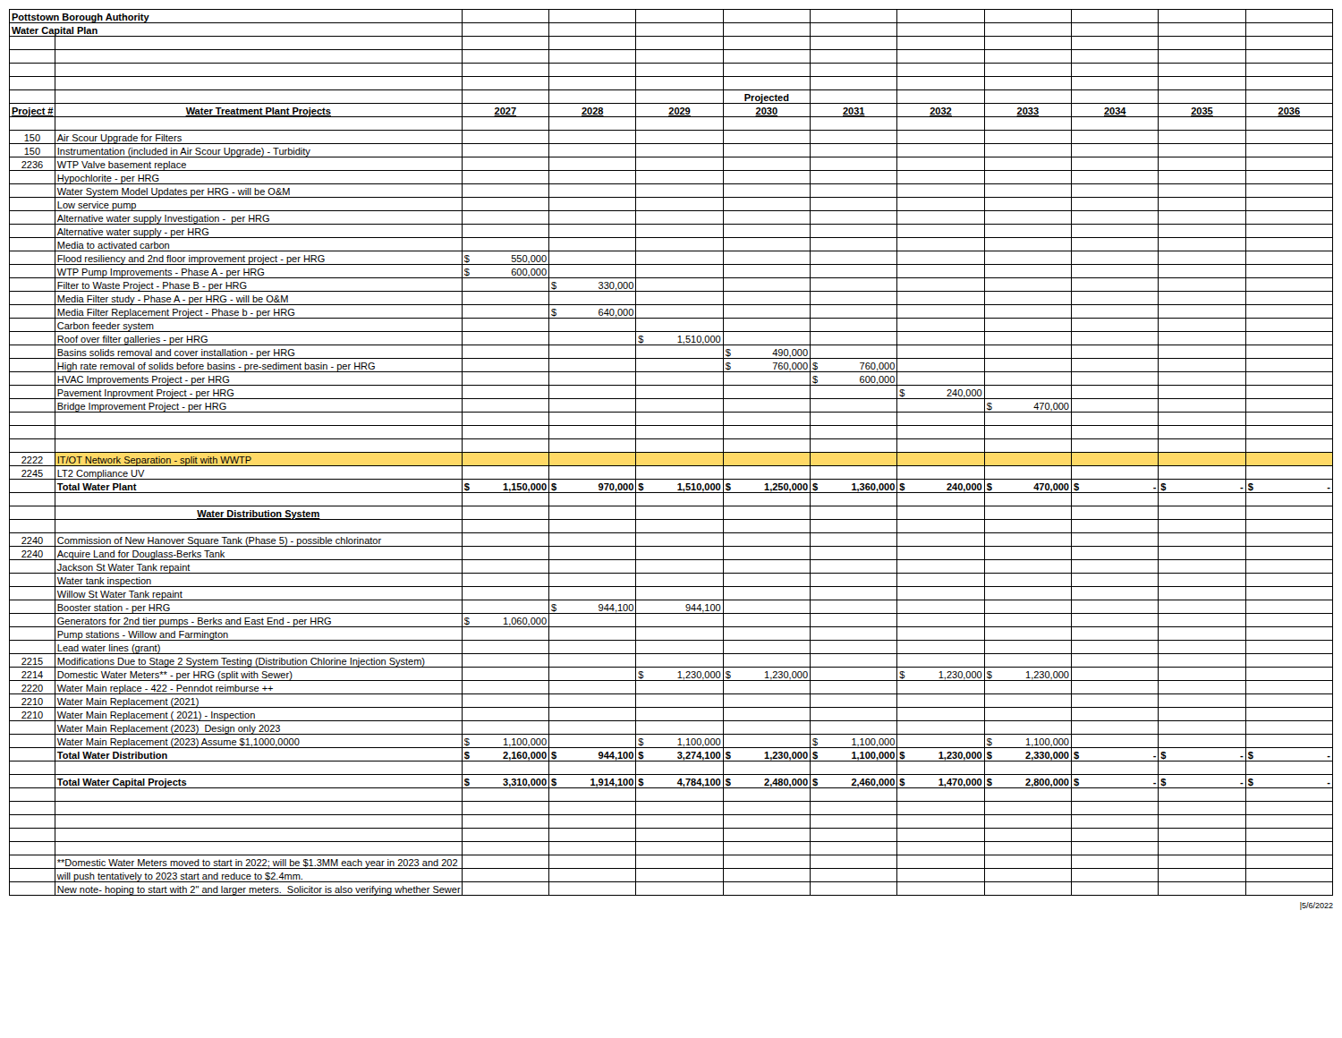| Pottstown Borough Authority | | | | | | | | | | |
| Water Capital Plan | | | | | | | | | | |
| | | | | | Projected | | | | | | |
| Project # | Water Treatment Plant Projects | 2027 | 2028 | 2029 | 2030 | 2031 | 2032 | 2033 | 2034 | 2035 | 2036 |
| 150 | Air Scour Upgrade for Filters | | | | | | | | | | |
| 150 | Instrumentation (included in Air Scour Upgrade) - Turbidity | | | | | | | | | | |
| 2236 | WTP Valve basement replace | | | | | | | | | | |
| | Hypochlorite - per HRG | | | | | | | | | | |
| | Water System Model Updates per HRG - will be O&M | | | | | | | | | | |
| | Low service pump | | | | | | | | | | |
| | Alternative water supply Investigation - per HRG | | | | | | | | | | |
| | Alternative water supply - per HRG | | | | | | | | | | |
| | Media to activated carbon | | | | | | | | | | |
| | Flood resiliency and 2nd floor improvement project - per HRG | $ 550,000 | | | | | | | | | |
| | WTP Pump Improvements - Phase A - per HRG | $ 600,000 | | | | | | | | | |
| | Filter to Waste Project - Phase B - per HRG | | $ 330,000 | | | | | | | | |
| | Media Filter study - Phase A - per HRG - will be O&M | | | | | | | | | | |
| | Media Filter Replacement Project - Phase b - per HRG | | $ 640,000 | | | | | | | | |
| | Carbon feeder system | | | | | | | | | | |
| | Roof over filter galleries - per HRG | | | $ 1,510,000 | | | | | | | |
| | Basins solids removal and cover installation - per HRG | | | | $ 490,000 | | | | | | |
| | High rate removal of solids before basins - pre-sediment basin - per HRG | | | | $ 760,000 | $ 760,000 | | | | | |
| | HVAC Improvements Project - per HRG | | | | | $ 600,000 | | | | | |
| | Pavement Inprovment Project - per HRG | | | | | | $ 240,000 | | | | |
| | Bridge Improvement Project - per HRG | | | | | | | $ 470,000 | | | |
| 2222 | IT/OT Network Separation - split with WWTP | | | | | | | | | | |
| 2245 | LT2 Compliance UV | | | | | | | | | | |
| | Total Water Plant | $ 1,150,000 | $ 970,000 | $ 1,510,000 | $ 1,250,000 | $ 1,360,000 | $ 240,000 | $ 470,000 | $ - | $ - | $ - |
| | Water Distribution System | | | | | | | | | | |
| 2240 | Commission of New Hanover Square Tank (Phase 5) - possible chlorinator | | | | | | | | | | |
| 2240 | Acquire Land for Douglass-Berks Tank | | | | | | | | | | |
| | Jackson St Water Tank repaint | | | | | | | | | | |
| | Water tank inspection | | | | | | | | | | |
| | Willow St Water Tank repaint | | | | | | | | | | |
| | Booster station - per HRG | | $ 944,100 | 944,100 | | | | | | | |
| | Generators for 2nd tier pumps - Berks and East End - per HRG | $ 1,060,000 | | | | | | | | | |
| | Pump stations - Willow and Farmington | | | | | | | | | | |
| | Lead water lines (grant) | | | | | | | | | | |
| 2215 | Modifications Due to Stage 2 System Testing (Distribution Chlorine Injection System) | | | | | | | | | | |
| 2214 | Domestic Water Meters** - per HRG (split with Sewer) | | | $ 1,230,000 | $ 1,230,000 | | $ 1,230,000 | $ 1,230,000 | | | |
| 2220 | Water Main replace - 422 - Penndot reimburse ++ | | | | | | | | | | |
| 2210 | Water Main Replacement (2021) | | | | | | | | | | |
| 2210 | Water Main Replacement ( 2021) - Inspection | | | | | | | | | | |
| | Water Main Replacement (2023) Design only 2023 | | | | | | | | | | |
| | Water Main Replacement (2023) Assume $1,1000,0000 | $ 1,100,000 | | $ 1,100,000 | | $ 1,100,000 | | $ 1,100,000 | | | |
| | Total Water Distribution | $ 2,160,000 | $ 944,100 | $ 3,274,100 | $ 1,230,000 | $ 1,100,000 | $ 1,230,000 | $ 2,330,000 | $ - | $ - | $ - |
| | Total Water Capital Projects | $ 3,310,000 | $ 1,914,100 | $ 4,784,100 | $ 2,480,000 | $ 2,460,000 | $ 1,470,000 | $ 2,800,000 | $ - | $ - | $ - |
| | **Domestic Water Meters moved to start in 2022; will be $1.3MM each year in 2023 and 202 | | | | | | | | | | |
| | will push tentatively to 2023 start and reduce to $2.4mm. | | | | | | | | | | |
| | New note- hoping to start with 2" and larger meters. Solicitor is also verifying whether Sewer | | | | | | | | | | |
|5/6/2022